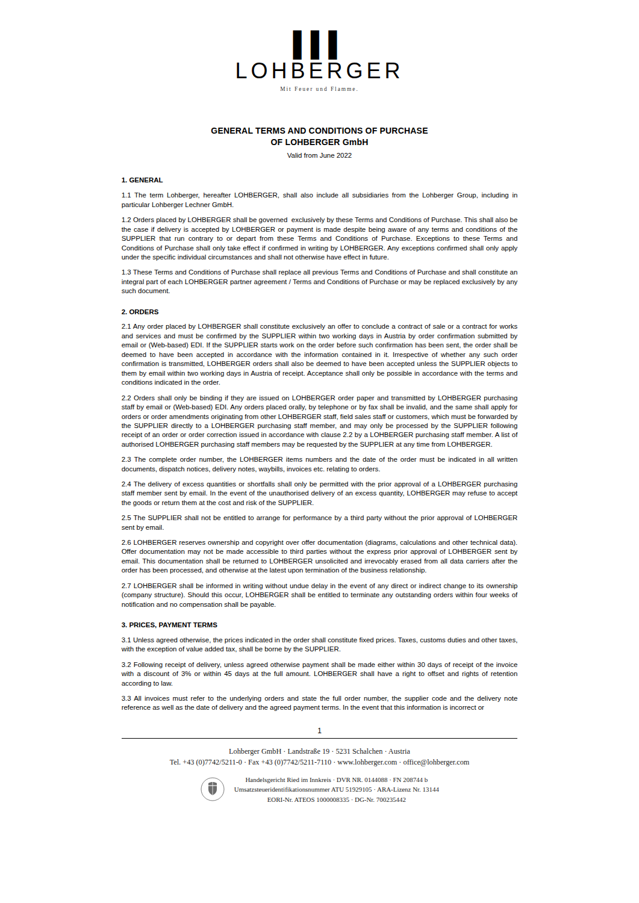▌▌▌
LOHBERGER
Mit Feuer und Flamme.
GENERAL TERMS AND CONDITIONS OF PURCHASE
OF LOHBERGER GmbH
Valid from June 2022
1. GENERAL
1.1 The term Lohberger, hereafter LOHBERGER, shall also include all subsidiaries from the Lohberger Group, including in particular Lohberger Lechner GmbH.
1.2 Orders placed by LOHBERGER shall be governed exclusively by these Terms and Conditions of Purchase. This shall also be the case if delivery is accepted by LOHBERGER or payment is made despite being aware of any terms and conditions of the SUPPLIER that run contrary to or depart from these Terms and Conditions of Purchase. Exceptions to these Terms and Conditions of Purchase shall only take effect if confirmed in writing by LOHBERGER. Any exceptions confirmed shall only apply under the specific individual circumstances and shall not otherwise have effect in future.
1.3 These Terms and Conditions of Purchase shall replace all previous Terms and Conditions of Purchase and shall constitute an integral part of each LOHBERGER partner agreement / Terms and Conditions of Purchase or may be replaced exclusively by any such document.
2. ORDERS
2.1 Any order placed by LOHBERGER shall constitute exclusively an offer to conclude a contract of sale or a contract for works and services and must be confirmed by the SUPPLIER within two working days in Austria by order confirmation submitted by email or (Web-based) EDI. If the SUPPLIER starts work on the order before such confirmation has been sent, the order shall be deemed to have been accepted in accordance with the information contained in it. Irrespective of whether any such order confirmation is transmitted, LOHBERGER orders shall also be deemed to have been accepted unless the SUPPLIER objects to them by email within two working days in Austria of receipt. Acceptance shall only be possible in accordance with the terms and conditions indicated in the order.
2.2 Orders shall only be binding if they are issued on LOHBERGER order paper and transmitted by LOHBERGER purchasing staff by email or (Web-based) EDI. Any orders placed orally, by telephone or by fax shall be invalid, and the same shall apply for orders or order amendments originating from other LOHBERGER staff, field sales staff or customers, which must be forwarded by the SUPPLIER directly to a LOHBERGER purchasing staff member, and may only be processed by the SUPPLIER following receipt of an order or order correction issued in accordance with clause 2.2 by a LOHBERGER purchasing staff member. A list of authorised LOHBERGER purchasing staff members may be requested by the SUPPLIER at any time from LOHBERGER.
2.3 The complete order number, the LOHBERGER items numbers and the date of the order must be indicated in all written documents, dispatch notices, delivery notes, waybills, invoices etc. relating to orders.
2.4 The delivery of excess quantities or shortfalls shall only be permitted with the prior approval of a LOHBERGER purchasing staff member sent by email. In the event of the unauthorised delivery of an excess quantity, LOHBERGER may refuse to accept the goods or return them at the cost and risk of the SUPPLIER.
2.5 The SUPPLIER shall not be entitled to arrange for performance by a third party without the prior approval of LOHBERGER sent by email.
2.6 LOHBERGER reserves ownership and copyright over offer documentation (diagrams, calculations and other technical data). Offer documentation may not be made accessible to third parties without the express prior approval of LOHBERGER sent by email. This documentation shall be returned to LOHBERGER unsolicited and irrevocably erased from all data carriers after the order has been processed, and otherwise at the latest upon termination of the business relationship.
2.7 LOHBERGER shall be informed in writing without undue delay in the event of any direct or indirect change to its ownership (company structure). Should this occur, LOHBERGER shall be entitled to terminate any outstanding orders within four weeks of notification and no compensation shall be payable.
3. PRICES, PAYMENT TERMS
3.1 Unless agreed otherwise, the prices indicated in the order shall constitute fixed prices. Taxes, customs duties and other taxes, with the exception of value added tax, shall be borne by the SUPPLIER.
3.2 Following receipt of delivery, unless agreed otherwise payment shall be made either within 30 days of receipt of the invoice with a discount of 3% or within 45 days at the full amount. LOHBERGER shall have a right to offset and rights of retention according to law.
3.3 All invoices must refer to the underlying orders and state the full order number, the supplier code and the delivery note reference as well as the date of delivery and the agreed payment terms. In the event that this information is incorrect or
1
Lohberger GmbH · Landstraße 19 · 5231 Schalchen · Austria
Tel. +43 (0)7742/5211-0 · Fax +43 (0)7742/5211-7110 · www.lohberger.com · office@lohberger.com
Handelsgericht Ried im Innkreis · DVR NR. 0144088 · FN 208744 b
Umsatzsteueridentifikationsnummer ATU 51929105 · ARA-Lizenz Nr. 13144
EORI-Nr. ATEOS 1000008335 · DG-Nr. 700235442